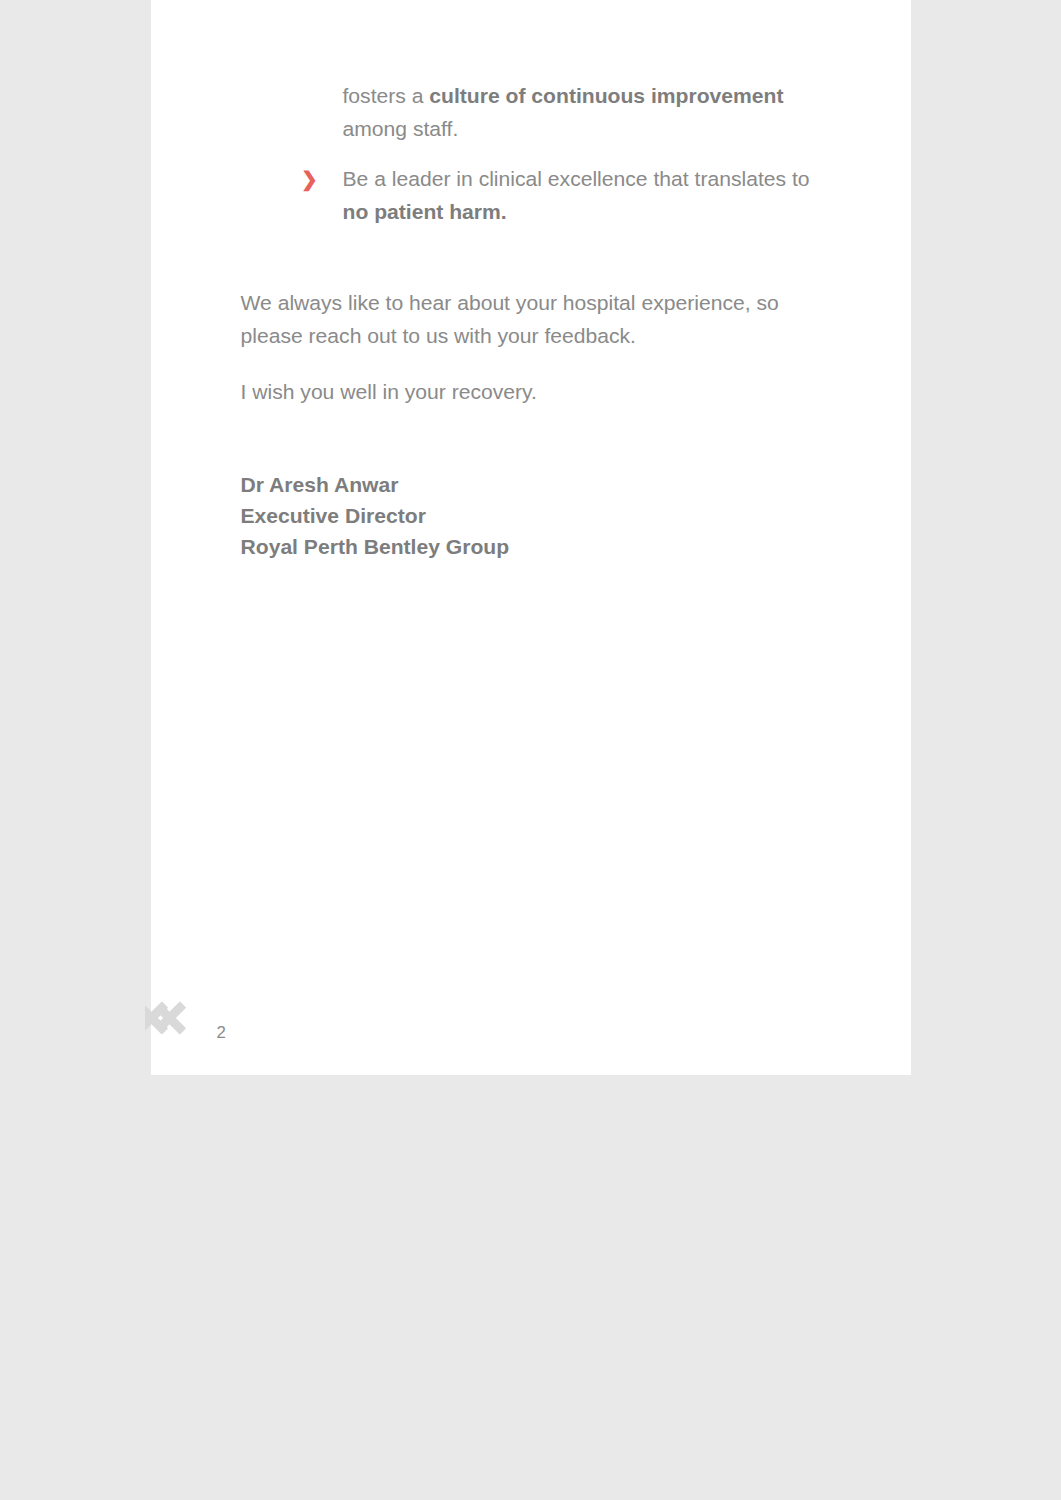fosters a culture of continuous improvement among staff.
Be a leader in clinical excellence that translates to no patient harm.
We always like to hear about your hospital experience, so please reach out to us with your feedback.
I wish you well in your recovery.
Dr Aresh Anwar
Executive Director
Royal Perth Bentley Group
2